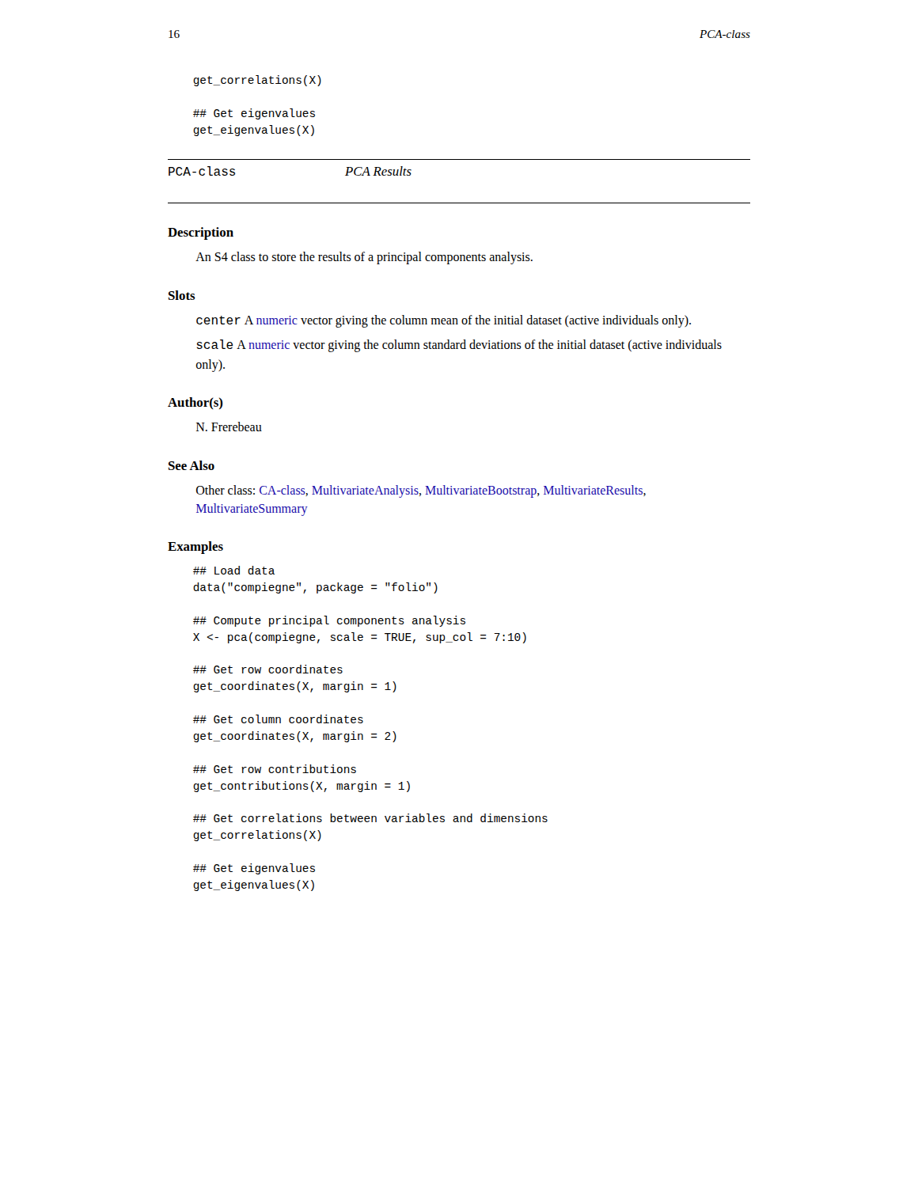16 PCA-class
get_correlations(X)

## Get eigenvalues
get_eigenvalues(X)
PCA-class PCA Results
Description
An S4 class to store the results of a principal components analysis.
Slots
center
A numeric vector giving the column mean of the initial dataset (active individuals only).
scale
A numeric vector giving the column standard deviations of the initial dataset (active individuals only).
Author(s)
N. Frerebeau
See Also
Other class: CA-class, MultivariateAnalysis, MultivariateBootstrap, MultivariateResults, MultivariateSummary
Examples
## Load data
data("compiegne", package = "folio")

## Compute principal components analysis
X <- pca(compiegne, scale = TRUE, sup_col = 7:10)

## Get row coordinates
get_coordinates(X, margin = 1)

## Get column coordinates
get_coordinates(X, margin = 2)

## Get row contributions
get_contributions(X, margin = 1)

## Get correlations between variables and dimensions
get_correlations(X)

## Get eigenvalues
get_eigenvalues(X)